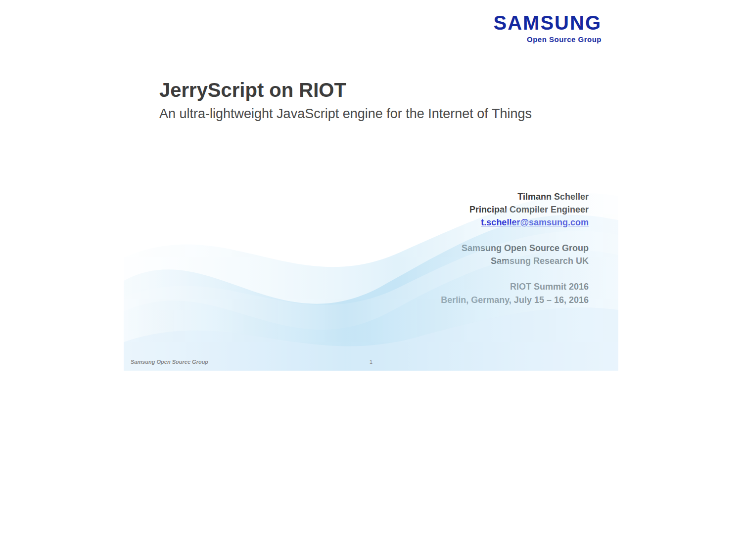SAMSUNG
Open Source Group
JerryScript on RIOT
An ultra-lightweight JavaScript engine for the Internet of Things
Tilmann Scheller
Principal Compiler Engineer
t.scheller@samsung.com
Samsung Open Source Group
Samsung Research UK
RIOT Summit 2016
Berlin, Germany, July 15 – 16, 2016
Samsung Open Source Group
1